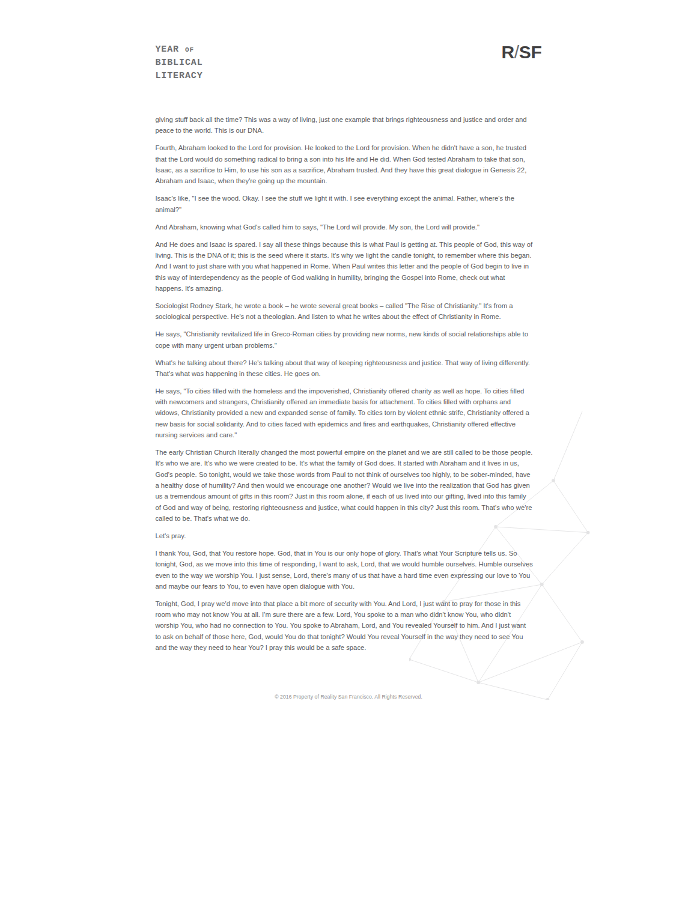YEAR OF
BIBLICAL
LITERACY
R/SF
giving stuff back all the time? This was a way of living, just one example that brings righteousness and justice and order and peace to the world. This is our DNA.
Fourth, Abraham looked to the Lord for provision. He looked to the Lord for provision. When he didn't have a son, he trusted that the Lord would do something radical to bring a son into his life and He did. When God tested Abraham to take that son, Isaac, as a sacrifice to Him, to use his son as a sacrifice, Abraham trusted. And they have this great dialogue in Genesis 22, Abraham and Isaac, when they're going up the mountain.
Isaac's like, "I see the wood. Okay. I see the stuff we light it with. I see everything except the animal. Father, where's the animal?"
And Abraham, knowing what God's called him to says, "The Lord will provide. My son, the Lord will provide."
And He does and Isaac is spared. I say all these things because this is what Paul is getting at. This people of God, this way of living. This is the DNA of it; this is the seed where it starts. It's why we light the candle tonight, to remember where this began. And I want to just share with you what happened in Rome. When Paul writes this letter and the people of God begin to live in this way of interdependency as the people of God walking in humility, bringing the Gospel into Rome, check out what happens. It's amazing.
Sociologist Rodney Stark, he wrote a book – he wrote several great books – called "The Rise of Christianity." It's from a sociological perspective. He's not a theologian. And listen to what he writes about the effect of Christianity in Rome.
He says, "Christianity revitalized life in Greco-Roman cities by providing new norms, new kinds of social relationships able to cope with many urgent urban problems."
What's he talking about there? He's talking about that way of keeping righteousness and justice. That way of living differently. That's what was happening in these cities. He goes on.
He says, "To cities filled with the homeless and the impoverished, Christianity offered charity as well as hope. To cities filled with newcomers and strangers, Christianity offered an immediate basis for attachment. To cities filled with orphans and widows, Christianity provided a new and expanded sense of family. To cities torn by violent ethnic strife, Christianity offered a new basis for social solidarity. And to cities faced with epidemics and fires and earthquakes, Christianity offered effective nursing services and care."
The early Christian Church literally changed the most powerful empire on the planet and we are still called to be those people. It's who we are. It's who we were created to be. It's what the family of God does. It started with Abraham and it lives in us, God's people. So tonight, would we take those words from Paul to not think of ourselves too highly, to be sober-minded, have a healthy dose of humility? And then would we encourage one another? Would we live into the realization that God has given us a tremendous amount of gifts in this room? Just in this room alone, if each of us lived into our gifting, lived into this family of God and way of being, restoring righteousness and justice, what could happen in this city? Just this room. That's who we're called to be. That's what we do.
Let's pray.
I thank You, God, that You restore hope. God, that in You is our only hope of glory. That's what Your Scripture tells us. So tonight, God, as we move into this time of responding, I want to ask, Lord, that we would humble ourselves. Humble ourselves even to the way we worship You. I just sense, Lord, there's many of us that have a hard time even expressing our love to You and maybe our fears to You, to even have open dialogue with You.
Tonight, God, I pray we'd move into that place a bit more of security with You. And Lord, I just want to pray for those in this room who may not know You at all. I'm sure there are a few. Lord, You spoke to a man who didn't know You, who didn't worship You, who had no connection to You. You spoke to Abraham, Lord, and You revealed Yourself to him. And I just want to ask on behalf of those here, God, would You do that tonight? Would You reveal Yourself in the way they need to see You and the way they need to hear You? I pray this would be a safe space.
© 2016 Property of Reality San Francisco. All Rights Reserved.